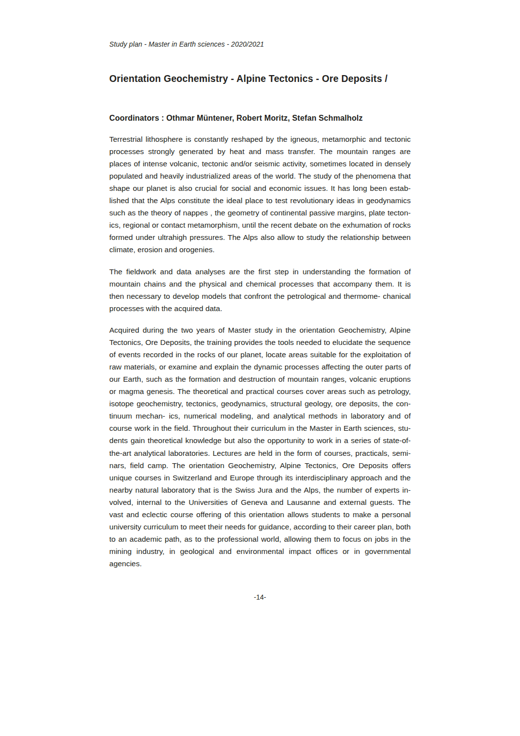Study plan - Master in Earth sciences - 2020/2021
Orientation Geochemistry - Alpine Tectonics - Ore Deposits /
Coordinators : Othmar Müntener, Robert Moritz, Stefan Schmalholz
Terrestrial lithosphere is constantly reshaped by the igneous, metamorphic and tectonic processes strongly generated by heat and mass transfer. The mountain ranges are places of intense volcanic, tectonic and/or seismic activity, sometimes located in densely populated and heavily industrialized areas of the world. The study of the phenomena that shape our planet is also crucial for social and economic issues. It has long been established that the Alps constitute the ideal place to test revolutionary ideas in geodynamics such as the theory of nappes , the geometry of continental passive margins, plate tectonics, regional or contact metamorphism, until the recent debate on the exhumation of rocks formed under ultrahigh pressures. The Alps also allow to study the relationship between climate, erosion and orogenies.
The fieldwork and data analyses are the first step in understanding the formation of mountain chains and the physical and chemical processes that accompany them. It is then necessary to develop models that confront the petrological and thermome- chanical processes with the acquired data.
Acquired during the two years of Master study in the orientation Geochemistry, Alpine Tectonics, Ore Deposits, the training provides the tools needed to elucidate the sequence of events recorded in the rocks of our planet, locate areas suitable for the exploitation of raw materials, or examine and explain the dynamic processes affecting the outer parts of our Earth, such as the formation and destruction of mountain ranges, volcanic eruptions or magma genesis. The theoretical and practical courses cover areas such as petrology, isotope geochemistry, tectonics, geodynamics, structural geology, ore deposits, the continuum mechan- ics, numerical modeling, and analytical methods in laboratory and of course work in the field. Throughout their curriculum in the Master in Earth sciences, students gain theoretical knowledge but also the opportunity to work in a series of state-of-the-art analytical laboratories. Lectures are held in the form of courses, practicals, seminars, field camp. The orientation Geochemistry, Alpine Tectonics, Ore Deposits offers unique courses in Switzerland and Europe through its interdisciplinary approach and the nearby natural laboratory that is the Swiss Jura and the Alps, the number of experts involved, internal to the Universities of Geneva and Lausanne and external guests. The vast and eclectic course offering of this orientation allows students to make a personal university curriculum to meet their needs for guidance, according to their career plan, both to an academic path, as to the professional world, allowing them to focus on jobs in the mining industry, in geological and environmental impact offices or in governmental agencies.
-14-